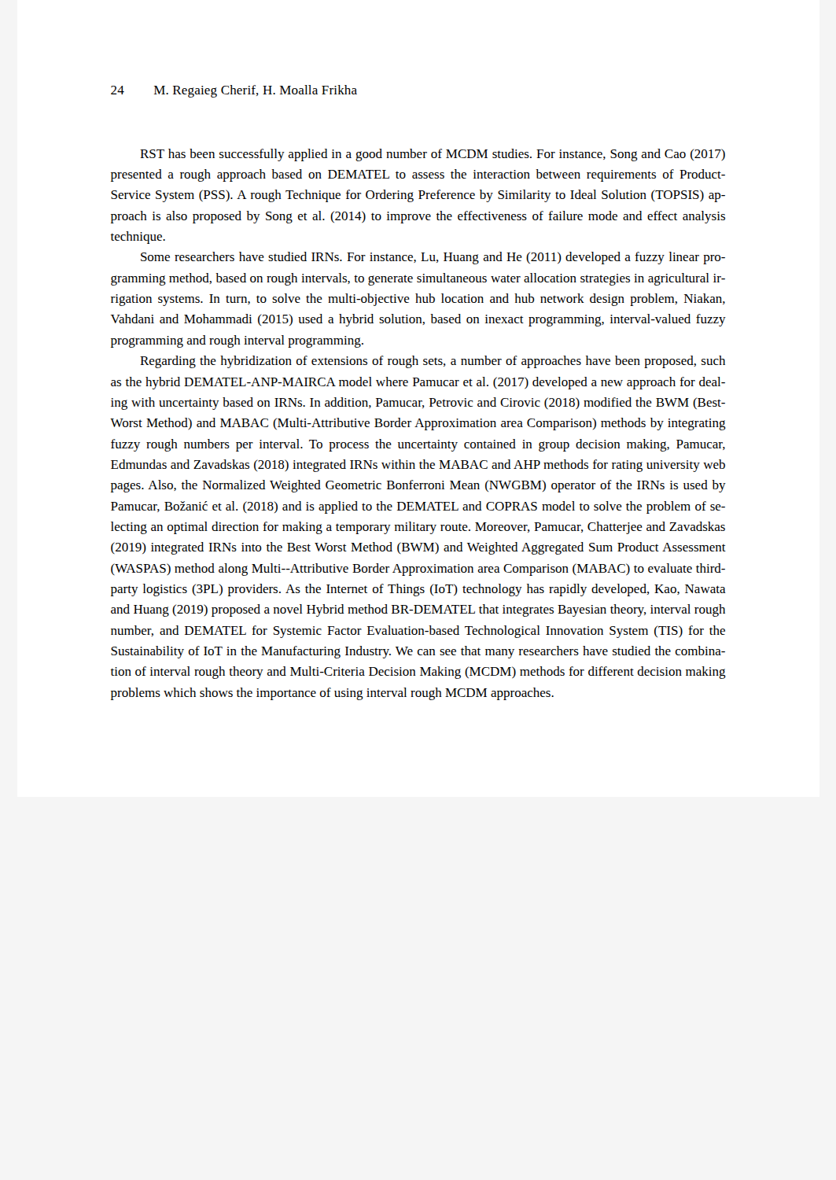24 M. Regaieg Cherif, H. Moalla Frikha
RST has been successfully applied in a good number of MCDM studies. For instance, Song and Cao (2017) presented a rough approach based on DEMATEL to assess the interaction between requirements of Product-Service System (PSS). A rough Technique for Ordering Preference by Similarity to Ideal Solution (TOPSIS) approach is also proposed by Song et al. (2014) to improve the effectiveness of failure mode and effect analysis technique.
Some researchers have studied IRNs. For instance, Lu, Huang and He (2011) developed a fuzzy linear programming method, based on rough intervals, to generate simultaneous water allocation strategies in agricultural irrigation systems. In turn, to solve the multi-objective hub location and hub network design problem, Niakan, Vahdani and Mohammadi (2015) used a hybrid solution, based on inexact programming, interval-valued fuzzy programming and rough interval programming.
Regarding the hybridization of extensions of rough sets, a number of approaches have been proposed, such as the hybrid DEMATEL-ANP-MAIRCA model where Pamucar et al. (2017) developed a new approach for dealing with uncertainty based on IRNs. In addition, Pamucar, Petrovic and Cirovic (2018) modified the BWM (Best-Worst Method) and MABAC (Multi-Attributive Border Approximation area Comparison) methods by integrating fuzzy rough numbers per interval. To process the uncertainty contained in group decision making, Pamucar, Edmundas and Zavadskas (2018) integrated IRNs within the MABAC and AHP methods for rating university web pages. Also, the Normalized Weighted Geometric Bonferroni Mean (NWGBM) operator of the IRNs is used by Pamucar, Božanić et al. (2018) and is applied to the DEMATEL and COPRAS model to solve the problem of selecting an optimal direction for making a temporary military route. Moreover, Pamucar, Chatterjee and Zavadskas (2019) integrated IRNs into the Best Worst Method (BWM) and Weighted Aggregated Sum Product Assessment (WASPAS) method along Multi--Attributive Border Approximation area Comparison (MABAC) to evaluate third-party logistics (3PL) providers. As the Internet of Things (IoT) technology has rapidly developed, Kao, Nawata and Huang (2019) proposed a novel Hybrid method BR-DEMATEL that integrates Bayesian theory, interval rough number, and DEMATEL for Systemic Factor Evaluation-based Technological Innovation System (TIS) for the Sustainability of IoT in the Manufacturing Industry. We can see that many researchers have studied the combination of interval rough theory and Multi-Criteria Decision Making (MCDM) methods for different decision making problems which shows the importance of using interval rough MCDM approaches.